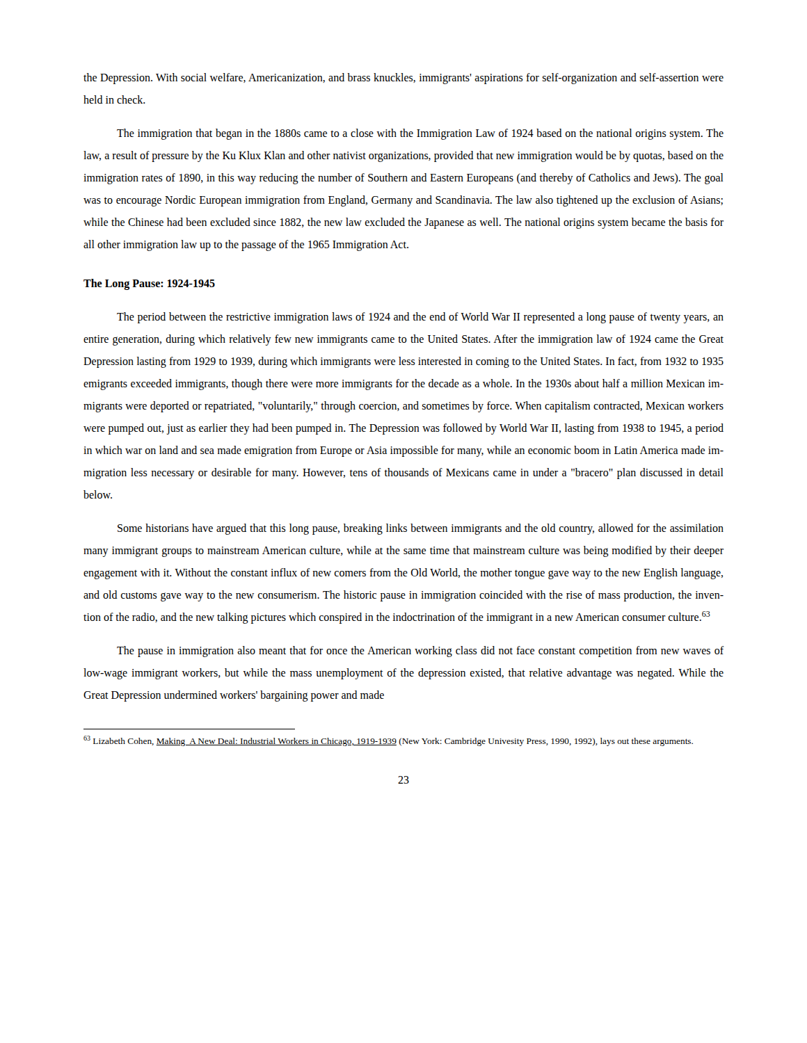the Depression. With social welfare, Americanization, and brass knuckles, immigrants' aspirations for self-organization and self-assertion were held in check.
The immigration that began in the 1880s came to a close with the Immigration Law of 1924 based on the national origins system. The law, a result of pressure by the Ku Klux Klan and other nativist organizations, provided that new immigration would be by quotas, based on the immigration rates of 1890, in this way reducing the number of Southern and Eastern Europeans (and thereby of Catholics and Jews). The goal was to encourage Nordic European immigration from England, Germany and Scandinavia. The law also tightened up the exclusion of Asians; while the Chinese had been excluded since 1882, the new law excluded the Japanese as well. The national origins system became the basis for all other immigration law up to the passage of the 1965 Immigration Act.
The Long Pause: 1924-1945
The period between the restrictive immigration laws of 1924 and the end of World War II represented a long pause of twenty years, an entire generation, during which relatively few new immigrants came to the United States. After the immigration law of 1924 came the Great Depression lasting from 1929 to 1939, during which immigrants were less interested in coming to the United States. In fact, from 1932 to 1935 emigrants exceeded immigrants, though there were more immigrants for the decade as a whole. In the 1930s about half a million Mexican immigrants were deported or repatriated, "voluntarily," through coercion, and sometimes by force. When capitalism contracted, Mexican workers were pumped out, just as earlier they had been pumped in. The Depression was followed by World War II, lasting from 1938 to 1945, a period in which war on land and sea made emigration from Europe or Asia impossible for many, while an economic boom in Latin America made immigration less necessary or desirable for many. However, tens of thousands of Mexicans came in under a "bracero" plan discussed in detail below.
Some historians have argued that this long pause, breaking links between immigrants and the old country, allowed for the assimilation many immigrant groups to mainstream American culture, while at the same time that mainstream culture was being modified by their deeper engagement with it. Without the constant influx of new comers from the Old World, the mother tongue gave way to the new English language, and old customs gave way to the new consumerism. The historic pause in immigration coincided with the rise of mass production, the invention of the radio, and the new talking pictures which conspired in the indoctrination of the immigrant in a new American consumer culture.63
The pause in immigration also meant that for once the American working class did not face constant competition from new waves of low-wage immigrant workers, but while the mass unemployment of the depression existed, that relative advantage was negated. While the Great Depression undermined workers' bargaining power and made
63 Lizabeth Cohen, Making A New Deal: Industrial Workers in Chicago, 1919-1939 (New York: Cambridge Univesity Press, 1990, 1992), lays out these arguments.
23